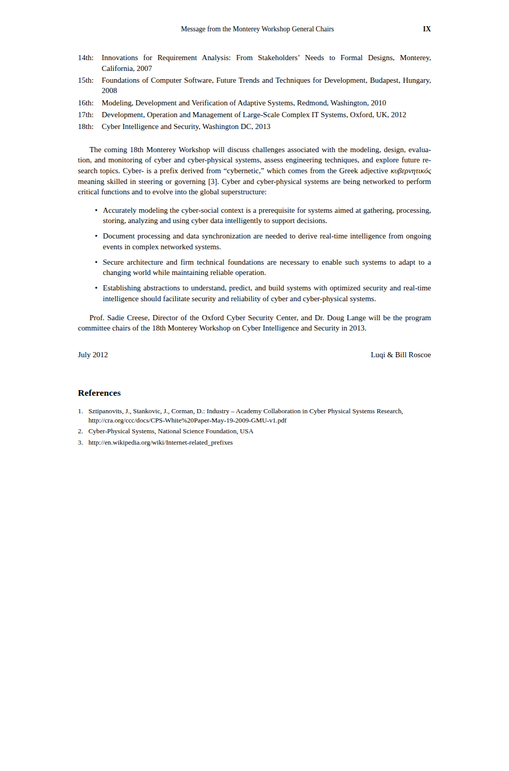Message from the Monterey Workshop General Chairs
IX
14th: Innovations for Requirement Analysis: From Stakeholders’ Needs to Formal Designs, Monterey, California, 2007
15th: Foundations of Computer Software, Future Trends and Techniques for Development, Budapest, Hungary, 2008
16th: Modeling, Development and Verification of Adaptive Systems, Redmond, Washington, 2010
17th: Development, Operation and Management of Large-Scale Complex IT Systems, Oxford, UK, 2012
18th: Cyber Intelligence and Security, Washington DC, 2013
The coming 18th Monterey Workshop will discuss challenges associated with the modeling, design, evaluation, and monitoring of cyber and cyber-physical systems, assess engineering techniques, and explore future research topics. Cyber- is a prefix derived from “cybernetic,” which comes from the Greek adjective κυβερνητικóς meaning skilled in steering or governing [3]. Cyber and cyber-physical systems are being networked to perform critical functions and to evolve into the global superstructure:
Accurately modeling the cyber-social context is a prerequisite for systems aimed at gathering, processing, storing, analyzing and using cyber data intelligently to support decisions.
Document processing and data synchronization are needed to derive real-time intelligence from ongoing events in complex networked systems.
Secure architecture and firm technical foundations are necessary to enable such systems to adapt to a changing world while maintaining reliable operation.
Establishing abstractions to understand, predict, and build systems with optimized security and real-time intelligence should facilitate security and reliability of cyber and cyber-physical systems.
Prof. Sadie Creese, Director of the Oxford Cyber Security Center, and Dr. Doug Lange will be the program committee chairs of the 18th Monterey Workshop on Cyber Intelligence and Security in 2013.
July 2012
Luqi & Bill Roscoe
References
1. Sztipanovits, J., Stankovic, J., Corman, D.: Industry – Academy Collaboration in Cyber Physical Systems Research, http://cra.org/ccc/docs/CPS-White%20Paper-May-19-2009-GMU-v1.pdf
2. Cyber-Physical Systems, National Science Foundation, USA
3. http://en.wikipedia.org/wiki/Internet-related_prefixes